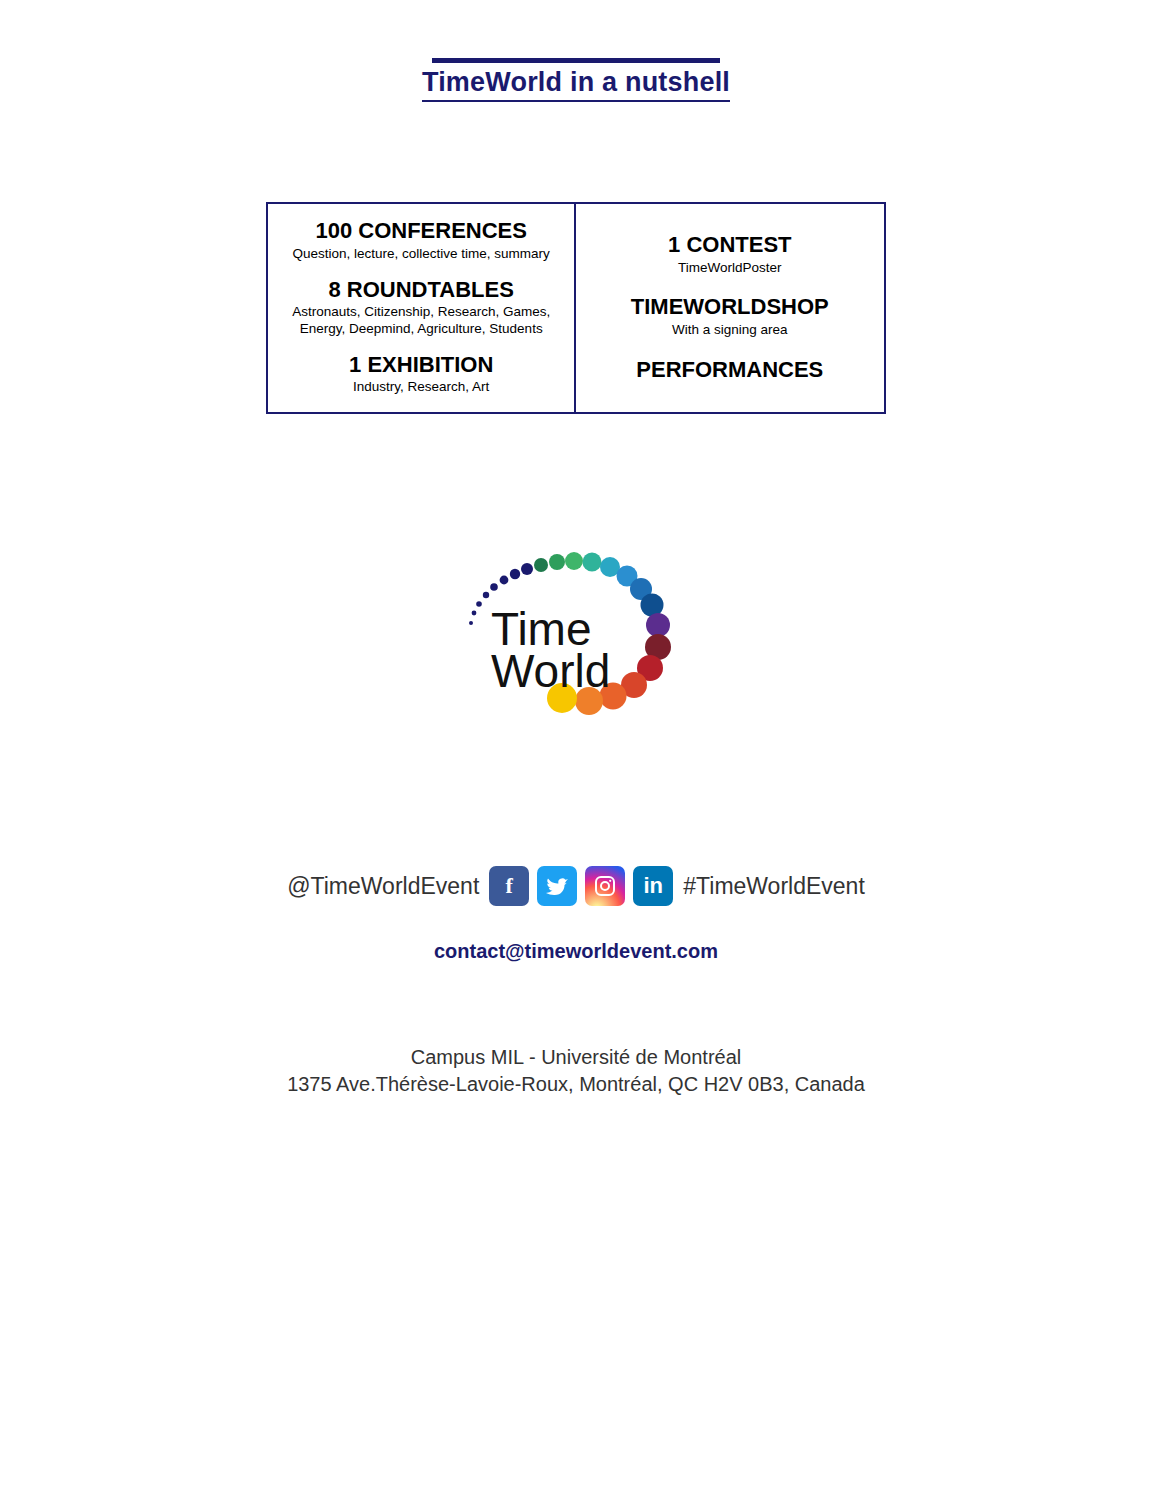TimeWorld in a nutshell
100 CONFERENCES
Question, lecture, collective time, summary
8 ROUNDTABLES
Astronauts, Citizenship, Research, Games,
Energy, Deepmind, Agriculture, Students
1 EXHIBITION
Industry, Research, Art
1 CONTEST
TimeWorldPoster
TIMEWORLDSHOP
With a signing area
PERFORMANCES
Time World
@TimeWorldEvent f in #TimeWorldEvent
contact@timeworldevent.com
Campus MIL - Université de Montréal
1375 Ave.Thérèse-Lavoie-Roux, Montréal, QC H2V 0B3, Canada